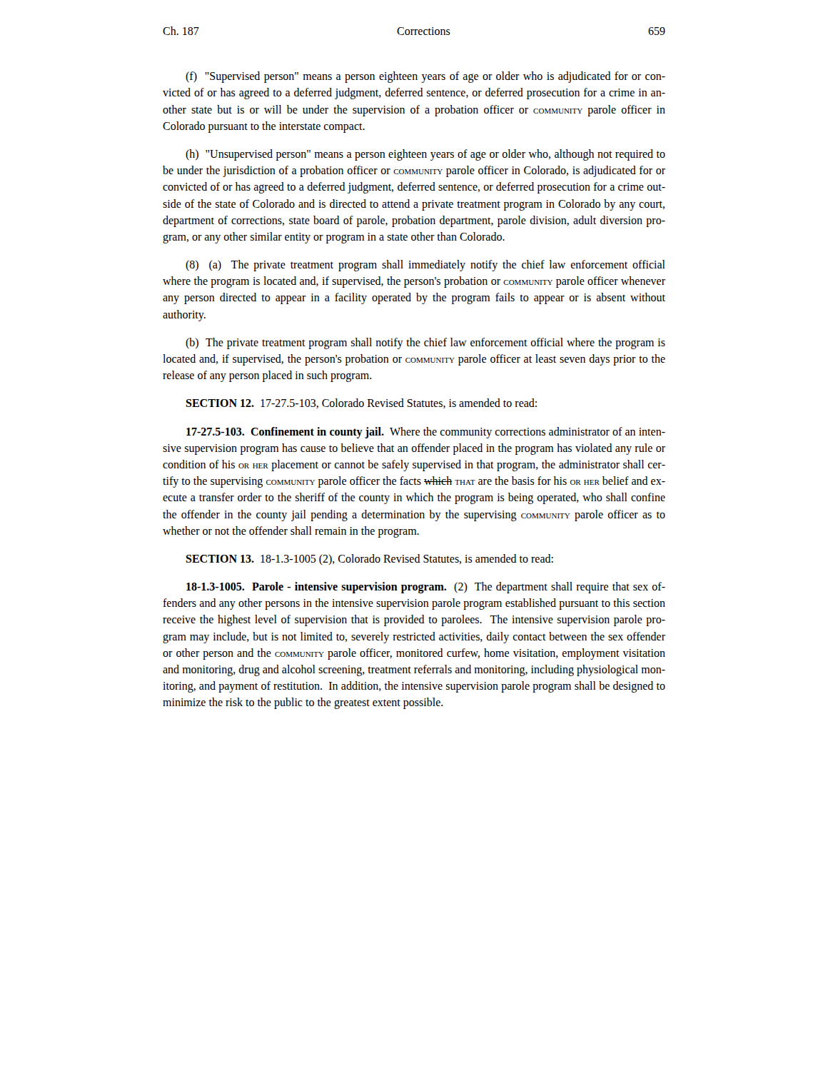Ch. 187 Corrections 659
(f) "Supervised person" means a person eighteen years of age or older who is adjudicated for or convicted of or has agreed to a deferred judgment, deferred sentence, or deferred prosecution for a crime in another state but is or will be under the supervision of a probation officer or community parole officer in Colorado pursuant to the interstate compact.
(h) "Unsupervised person" means a person eighteen years of age or older who, although not required to be under the jurisdiction of a probation officer or community parole officer in Colorado, is adjudicated for or convicted of or has agreed to a deferred judgment, deferred sentence, or deferred prosecution for a crime outside of the state of Colorado and is directed to attend a private treatment program in Colorado by any court, department of corrections, state board of parole, probation department, parole division, adult diversion program, or any other similar entity or program in a state other than Colorado.
(8) (a) The private treatment program shall immediately notify the chief law enforcement official where the program is located and, if supervised, the person's probation or community parole officer whenever any person directed to appear in a facility operated by the program fails to appear or is absent without authority.
(b) The private treatment program shall notify the chief law enforcement official where the program is located and, if supervised, the person's probation or community parole officer at least seven days prior to the release of any person placed in such program.
SECTION 12. 17-27.5-103, Colorado Revised Statutes, is amended to read:
17-27.5-103. Confinement in county jail. Where the community corrections administrator of an intensive supervision program has cause to believe that an offender placed in the program has violated any rule or condition of his or her placement or cannot be safely supervised in that program, the administrator shall certify to the supervising community parole officer the facts which that are the basis for his or her belief and execute a transfer order to the sheriff of the county in which the program is being operated, who shall confine the offender in the county jail pending a determination by the supervising community parole officer as to whether or not the offender shall remain in the program.
SECTION 13. 18-1.3-1005 (2), Colorado Revised Statutes, is amended to read:
18-1.3-1005. Parole - intensive supervision program. (2) The department shall require that sex offenders and any other persons in the intensive supervision parole program established pursuant to this section receive the highest level of supervision that is provided to parolees. The intensive supervision parole program may include, but is not limited to, severely restricted activities, daily contact between the sex offender or other person and the community parole officer, monitored curfew, home visitation, employment visitation and monitoring, drug and alcohol screening, treatment referrals and monitoring, including physiological monitoring, and payment of restitution. In addition, the intensive supervision parole program shall be designed to minimize the risk to the public to the greatest extent possible.